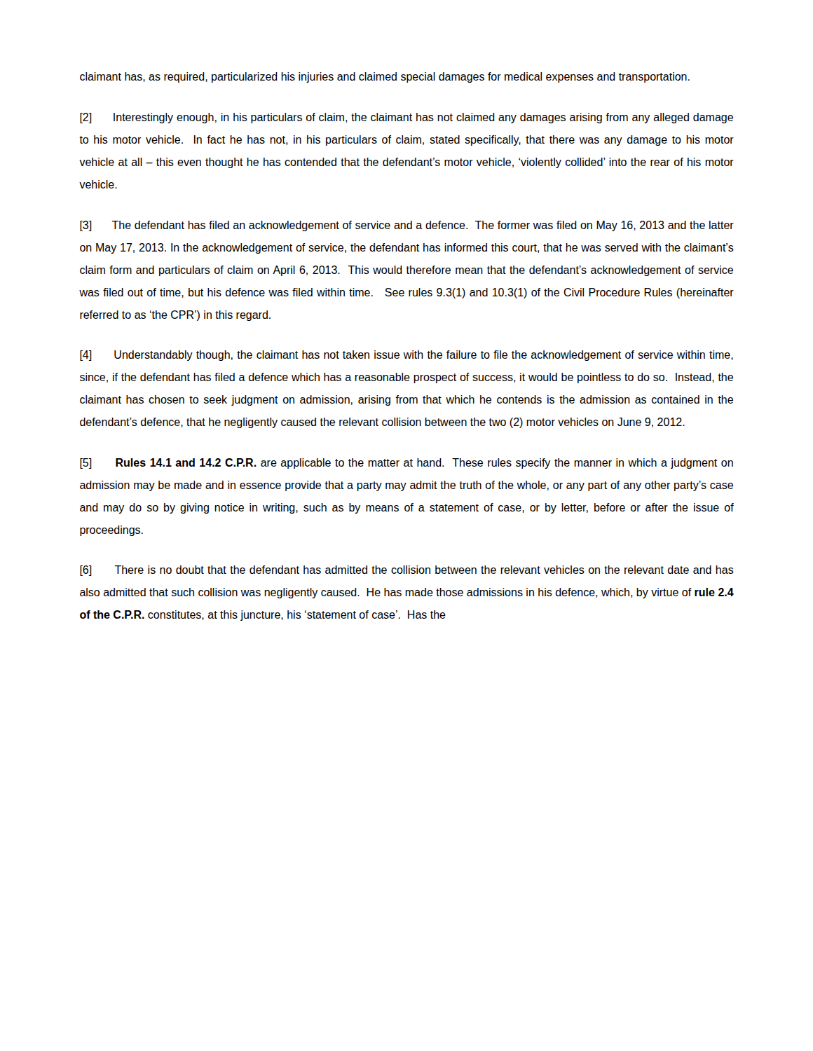claimant has, as required, particularized his injuries and claimed special damages for medical expenses and transportation.
[2] Interestingly enough, in his particulars of claim, the claimant has not claimed any damages arising from any alleged damage to his motor vehicle. In fact he has not, in his particulars of claim, stated specifically, that there was any damage to his motor vehicle at all – this even thought he has contended that the defendant’s motor vehicle, ‘violently collided’ into the rear of his motor vehicle.
[3] The defendant has filed an acknowledgement of service and a defence. The former was filed on May 16, 2013 and the latter on May 17, 2013. In the acknowledgement of service, the defendant has informed this court, that he was served with the claimant’s claim form and particulars of claim on April 6, 2013. This would therefore mean that the defendant’s acknowledgement of service was filed out of time, but his defence was filed within time. See rules 9.3(1) and 10.3(1) of the Civil Procedure Rules (hereinafter referred to as ‘the CPR’) in this regard.
[4] Understandably though, the claimant has not taken issue with the failure to file the acknowledgement of service within time, since, if the defendant has filed a defence which has a reasonable prospect of success, it would be pointless to do so. Instead, the claimant has chosen to seek judgment on admission, arising from that which he contends is the admission as contained in the defendant’s defence, that he negligently caused the relevant collision between the two (2) motor vehicles on June 9, 2012.
[5] Rules 14.1 and 14.2 C.P.R. are applicable to the matter at hand. These rules specify the manner in which a judgment on admission may be made and in essence provide that a party may admit the truth of the whole, or any part of any other party’s case and may do so by giving notice in writing, such as by means of a statement of case, or by letter, before or after the issue of proceedings.
[6] There is no doubt that the defendant has admitted the collision between the relevant vehicles on the relevant date and has also admitted that such collision was negligently caused. He has made those admissions in his defence, which, by virtue of rule 2.4 of the C.P.R. constitutes, at this juncture, his ‘statement of case’. Has the